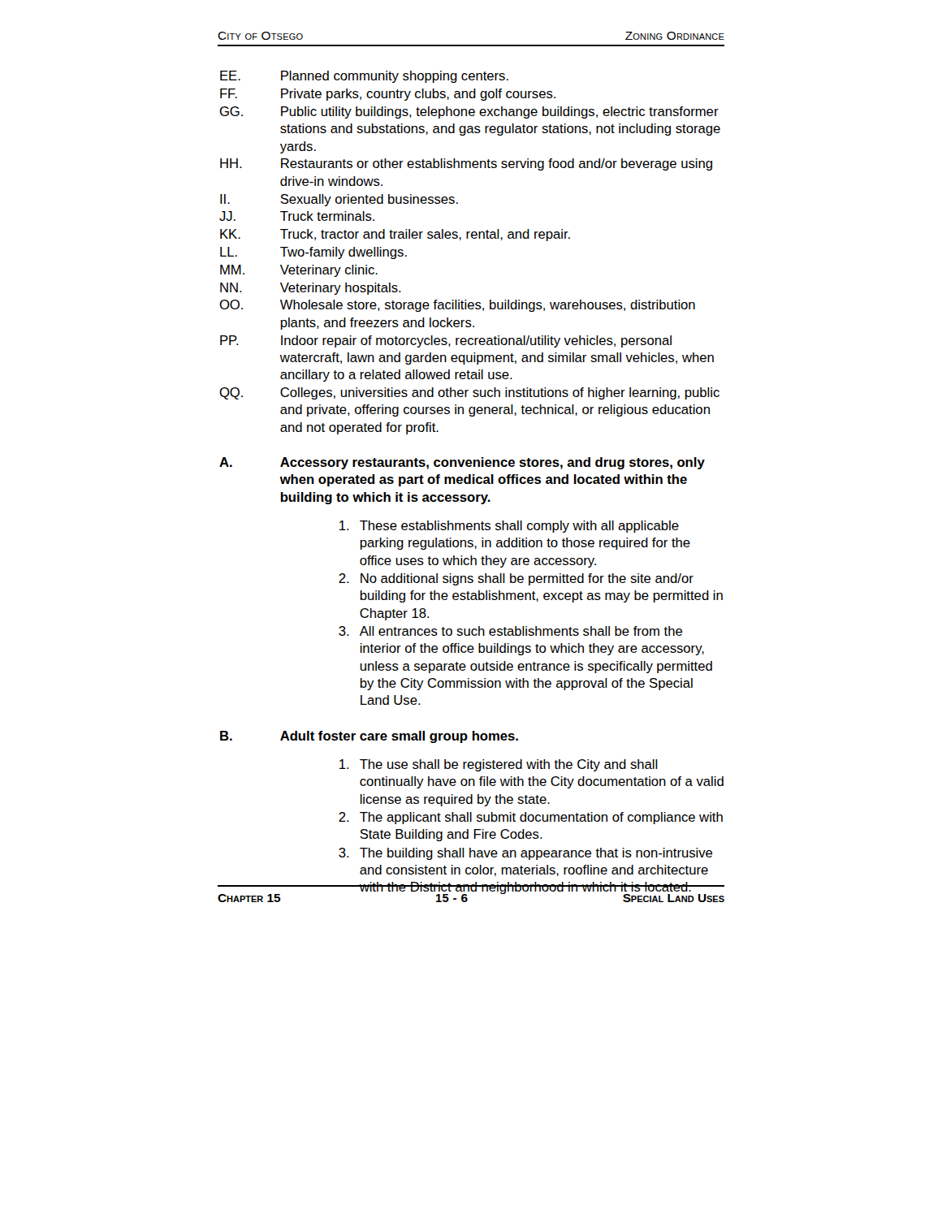City of Otsego
Zoning Ordinance
EE. Planned community shopping centers.
FF. Private parks, country clubs, and golf courses.
GG. Public utility buildings, telephone exchange buildings, electric transformer stations and substations, and gas regulator stations, not including storage yards.
HH. Restaurants or other establishments serving food and/or beverage using drive-in windows.
II. Sexually oriented businesses.
JJ. Truck terminals.
KK. Truck, tractor and trailer sales, rental, and repair.
LL. Two-family dwellings.
MM. Veterinary clinic.
NN. Veterinary hospitals.
OO. Wholesale store, storage facilities, buildings, warehouses, distribution plants, and freezers and lockers.
PP. Indoor repair of motorcycles, recreational/utility vehicles, personal watercraft, lawn and garden equipment, and similar small vehicles, when ancillary to a related allowed retail use.
QQ. Colleges, universities and other such institutions of higher learning, public and private, offering courses in general, technical, or religious education and not operated for profit.
A. Accessory restaurants, convenience stores, and drug stores, only when operated as part of medical offices and located within the building to which it is accessory.
1. These establishments shall comply with all applicable parking regulations, in addition to those required for the office uses to which they are accessory.
2. No additional signs shall be permitted for the site and/or building for the establishment, except as may be permitted in Chapter 18.
3. All entrances to such establishments shall be from the interior of the office buildings to which they are accessory, unless a separate outside entrance is specifically permitted by the City Commission with the approval of the Special Land Use.
B. Adult foster care small group homes.
1. The use shall be registered with the City and shall continually have on file with the City documentation of a valid license as required by the state.
2. The applicant shall submit documentation of compliance with State Building and Fire Codes.
3. The building shall have an appearance that is non-intrusive and consistent in color, materials, roofline and architecture with the District and neighborhood in which it is located.
Chapter 15
15 - 6
Special Land Uses